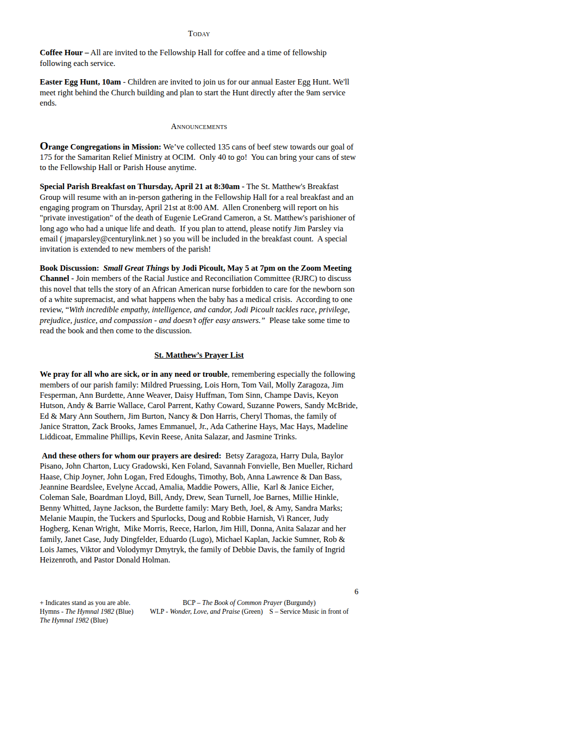Today
Coffee Hour – All are invited to the Fellowship Hall for coffee and a time of fellowship following each service.
Easter Egg Hunt, 10am - Children are invited to join us for our annual Easter Egg Hunt. We'll meet right behind the Church building and plan to start the Hunt directly after the 9am service ends.
Announcements
Orange Congregations in Mission: We’ve collected 135 cans of beef stew towards our goal of 175 for the Samaritan Relief Ministry at OCIM. Only 40 to go! You can bring your cans of stew to the Fellowship Hall or Parish House anytime.
Special Parish Breakfast on Thursday, April 21 at 8:30am - The St. Matthew's Breakfast Group will resume with an in-person gathering in the Fellowship Hall for a real breakfast and an engaging program on Thursday, April 21st at 8:00 AM. Allen Cronenberg will report on his "private investigation" of the death of Eugenie LeGrand Cameron, a St. Matthew's parishioner of long ago who had a unique life and death. If you plan to attend, please notify Jim Parsley via email ( jmaparsley@centurylink.net ) so you will be included in the breakfast count. A special invitation is extended to new members of the parish!
Book Discussion: Small Great Things by Jodi Picoult, May 5 at 7pm on the Zoom Meeting Channel - Join members of the Racial Justice and Reconciliation Committee (RJRC) to discuss this novel that tells the story of an African American nurse forbidden to care for the newborn son of a white supremacist, and what happens when the baby has a medical crisis. According to one review, “With incredible empathy, intelligence, and candor, Jodi Picoult tackles race, privilege, prejudice, justice, and compassion - and doesn’t offer easy answers.” Please take some time to read the book and then come to the discussion.
St. Matthew’s Prayer List
We pray for all who are sick, or in any need or trouble, remembering especially the following members of our parish family: Mildred Pruessing, Lois Horn, Tom Vail, Molly Zaragoza, Jim Fesperman, Ann Burdette, Anne Weaver, Daisy Huffman, Tom Sinn, Champe Davis, Keyon Hutson, Andy & Barrie Wallace, Carol Parrent, Kathy Coward, Suzanne Powers, Sandy McBride, Ed & Mary Ann Southern, Jim Burton, Nancy & Don Harris, Cheryl Thomas, the family of Janice Stratton, Zack Brooks, James Emmanuel, Jr., Ada Catherine Hays, Mac Hays, Madeline Liddicoat, Emmaline Phillips, Kevin Reese, Anita Salazar, and Jasmine Trinks.
And these others for whom our prayers are desired: Betsy Zaragoza, Harry Dula, Baylor Pisano, John Charton, Lucy Gradowski, Ken Foland, Savannah Fonvielle, Ben Mueller, Richard Haase, Chip Joyner, John Logan, Fred Edoughs, Timothy, Bob, Anna Lawrence & Dan Bass, Jeannine Beardslee, Evelyne Accad, Amalia, Maddie Powers, Allie, Karl & Janice Eicher, Coleman Sale, Boardman Lloyd, Bill, Andy, Drew, Sean Turnell, Joe Barnes, Millie Hinkle, Benny Whitted, Jayne Jackson, the Burdette family: Mary Beth, Joel, & Amy, Sandra Marks; Melanie Maupin, the Tuckers and Spurlocks, Doug and Robbie Harnish, Vi Rancer, Judy Hogberg, Kenan Wright, Mike Morris, Reece, Harlon, Jim Hill, Donna, Anita Salazar and her family, Janet Case, Judy Dingfelder, Eduardo (Lugo), Michael Kaplan, Jackie Sumner, Rob & Lois James, Viktor and Volodymyr Dmytryk, the family of Debbie Davis, the family of Ingrid Heizenroth, and Pastor Donald Holman.
6
+ Indicates stand as you are able. BCP – The Book of Common Prayer (Burgundy)
Hymns - The Hymnal 1982 (Blue) WLP - Wonder, Love, and Praise (Green) S – Service Music in front of The Hymnal 1982 (Blue)